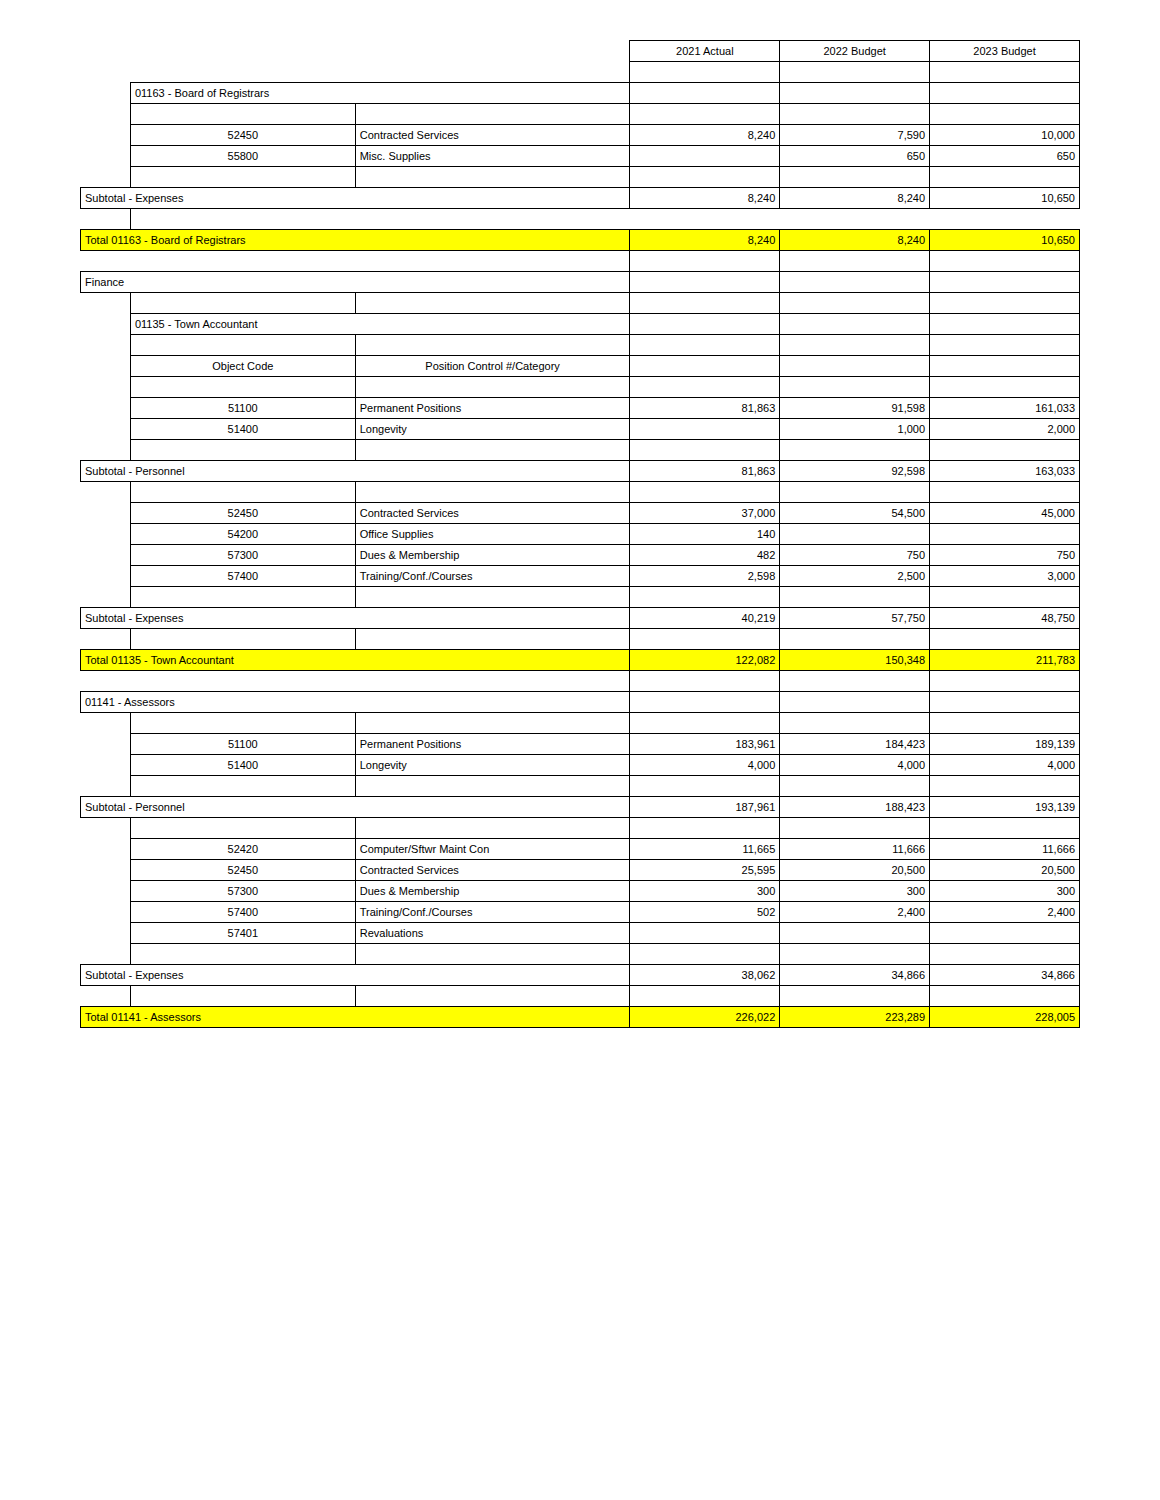| | | | 2021 Actual | 2022 Budget | 2023 Budget |
| | 01163 - Board of Registrars | | | |
| | 52450 | Contracted Services | 8,240 | 7,590 | 10,000 |
| | 55800 | Misc. Supplies | | 650 | 650 |
| Subtotal - Expenses | 8,240 | 8,240 | 10,650 |
| Total 01163 - Board of Registrars | 8,240 | 8,240 | 10,650 |
| Finance | | | |
| | 01135 - Town Accountant | | | |
| | Object Code | Position Control #/Category | | | |
| | 51100 | Permanent Positions | 81,863 | 91,598 | 161,033 |
| | 51400 | Longevity | | 1,000 | 2,000 |
| Subtotal - Personnel | 81,863 | 92,598 | 163,033 |
| | 52450 | Contracted Services | 37,000 | 54,500 | 45,000 |
| | 54200 | Office Supplies | 140 | | |
| | 57300 | Dues & Membership | 482 | 750 | 750 |
| | 57400 | Training/Conf./Courses | 2,598 | 2,500 | 3,000 |
| Subtotal - Expenses | 40,219 | 57,750 | 48,750 |
| Total 01135 - Town Accountant | 122,082 | 150,348 | 211,783 |
| 01141 - Assessors | | | |
| | 51100 | Permanent Positions | 183,961 | 184,423 | 189,139 |
| | 51400 | Longevity | 4,000 | 4,000 | 4,000 |
| Subtotal - Personnel | 187,961 | 188,423 | 193,139 |
| | 52420 | Computer/Sftwr Maint Con | 11,665 | 11,666 | 11,666 |
| | 52450 | Contracted Services | 25,595 | 20,500 | 20,500 |
| | 57300 | Dues & Membership | 300 | 300 | 300 |
| | 57400 | Training/Conf./Courses | 502 | 2,400 | 2,400 |
| | 57401 | Revaluations | | | |
| Subtotal - Expenses | 38,062 | 34,866 | 34,866 |
| Total 01141 - Assessors | 226,022 | 223,289 | 228,005 |